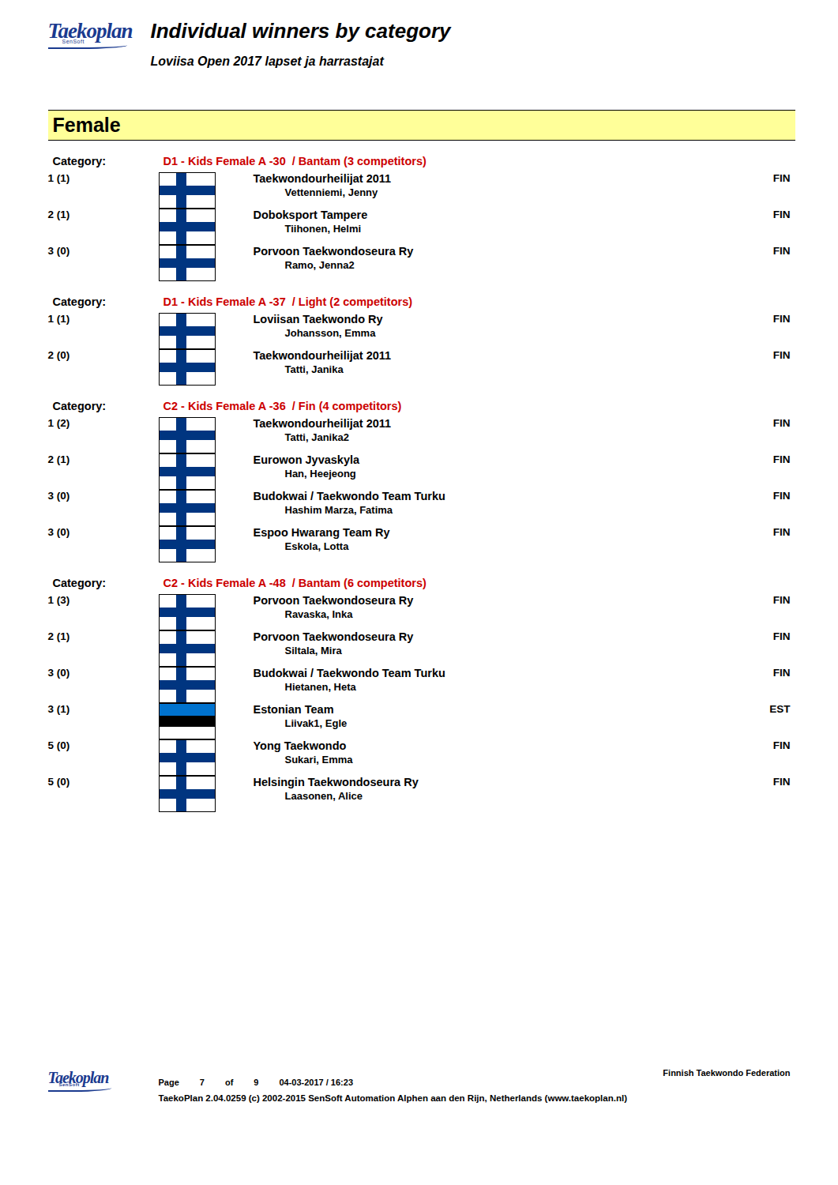Taekoplan
SenSoft
Individual winners by category
Loviisa Open 2017 lapset ja harrastajat
Female
Category:
D1 - Kids Female A -30 / Bantam (3 competitors)
| 1 (1) | | Taekwondourheilijat 2011 Vettenniemi, Jenny | FIN |
| 2 (1) | | Doboksport Tampere Tiihonen, Helmi | FIN |
| 3 (0) | | Porvoon Taekwondoseura Ry Ramo, Jenna2 | FIN |
Category:
D1 - Kids Female A -37 / Light (2 competitors)
| 1 (1) | | Loviisan Taekwondo Ry Johansson, Emma | FIN |
| 2 (0) | | Taekwondourheilijat 2011 Tatti, Janika | FIN |
Category:
C2 - Kids Female A -36 / Fin (4 competitors)
| 1 (2) | | Taekwondourheilijat 2011 Tatti, Janika2 | FIN |
| 2 (1) | | Eurowon Jyvaskyla Han, Heejeong | FIN |
| 3 (0) | | Budokwai / Taekwondo Team Turku Hashim Marza, Fatima | FIN |
| 3 (0) | | Espoo Hwarang Team Ry Eskola, Lotta | FIN |
Category:
C2 - Kids Female A -48 / Bantam (6 competitors)
| 1 (3) | | Porvoon Taekwondoseura Ry Ravaska, Inka | FIN |
| 2 (1) | | Porvoon Taekwondoseura Ry Siltala, Mira | FIN |
| 3 (0) | | Budokwai / Taekwondo Team Turku Hietanen, Heta | FIN |
| 3 (1) | | Estonian Team Liivak1, Egle | EST |
| 5 (0) | | Yong Taekwondo Sukari, Emma | FIN |
| 5 (0) | | Helsingin Taekwondoseura Ry Laasonen, Alice | FIN |
Taekoplan
SenSoft
Page 7 of 904-03-2017 / 16:23
Finnish Taekwondo Federation
TaekoPlan 2.04.0259 (c) 2002-2015 SenSoft Automation Alphen aan den Rijn, Netherlands (www.taekoplan.nl)